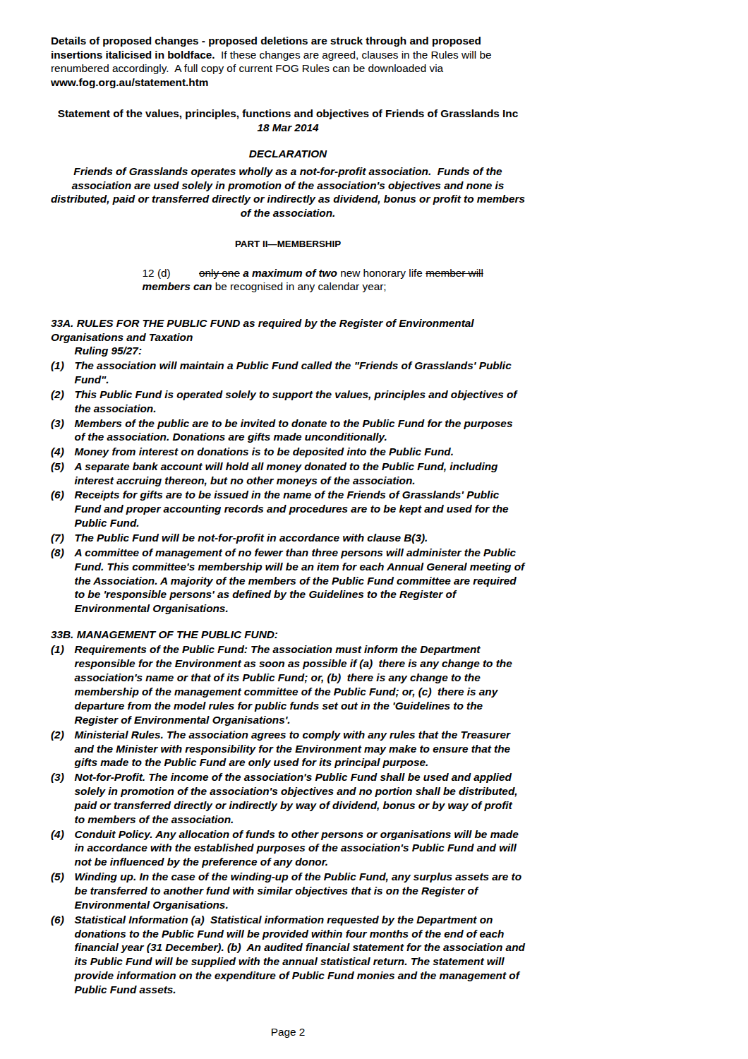Details of proposed changes - proposed deletions are struck through and proposed insertions italicised in boldface. If these changes are agreed, clauses in the Rules will be renumbered accordingly. A full copy of current FOG Rules can be downloaded via www.fog.org.au/statement.htm
Statement of the values, principles, functions and objectives of Friends of Grasslands Inc
18 Mar 2014
DECLARATION
Friends of Grasslands operates wholly as a not-for-profit association. Funds of the association are used solely in promotion of the association's objectives and none is distributed, paid or transferred directly or indirectly as dividend, bonus or profit to members of the association.
PART II—MEMBERSHIP
12 (d) only one a maximum of two new honorary life member will members can be recognised in any calendar year;
33A. RULES FOR THE PUBLIC FUND as required by the Register of Environmental Organisations and Taxation Ruling 95/27:
(1) The association will maintain a Public Fund called the "Friends of Grasslands' Public Fund".
(2) This Public Fund is operated solely to support the values, principles and objectives of the association.
(3) Members of the public are to be invited to donate to the Public Fund for the purposes of the association. Donations are gifts made unconditionally.
(4) Money from interest on donations is to be deposited into the Public Fund.
(5) A separate bank account will hold all money donated to the Public Fund, including interest accruing thereon, but no other moneys of the association.
(6) Receipts for gifts are to be issued in the name of the Friends of Grasslands' Public Fund and proper accounting records and procedures are to be kept and used for the Public Fund.
(7) The Public Fund will be not-for-profit in accordance with clause B(3).
(8) A committee of management of no fewer than three persons will administer the Public Fund. This committee's membership will be an item for each Annual General meeting of the Association. A majority of the members of the Public Fund committee are required to be 'responsible persons' as defined by the Guidelines to the Register of Environmental Organisations.
33B. MANAGEMENT OF THE PUBLIC FUND:
(1) Requirements of the Public Fund: The association must inform the Department responsible for the Environment as soon as possible if (a) there is any change to the association's name or that of its Public Fund; or, (b) there is any change to the membership of the management committee of the Public Fund; or, (c) there is any departure from the model rules for public funds set out in the 'Guidelines to the Register of Environmental Organisations'.
(2) Ministerial Rules. The association agrees to comply with any rules that the Treasurer and the Minister with responsibility for the Environment may make to ensure that the gifts made to the Public Fund are only used for its principal purpose.
(3) Not-for-Profit. The income of the association's Public Fund shall be used and applied solely in promotion of the association's objectives and no portion shall be distributed, paid or transferred directly or indirectly by way of dividend, bonus or by way of profit to members of the association.
(4) Conduit Policy. Any allocation of funds to other persons or organisations will be made in accordance with the established purposes of the association's Public Fund and will not be influenced by the preference of any donor.
(5) Winding up. In the case of the winding-up of the Public Fund, any surplus assets are to be transferred to another fund with similar objectives that is on the Register of Environmental Organisations.
(6) Statistical Information (a) Statistical information requested by the Department on donations to the Public Fund will be provided within four months of the end of each financial year (31 December). (b) An audited financial statement for the association and its Public Fund will be supplied with the annual statistical return. The statement will provide information on the expenditure of Public Fund monies and the management of Public Fund assets.
Page 2